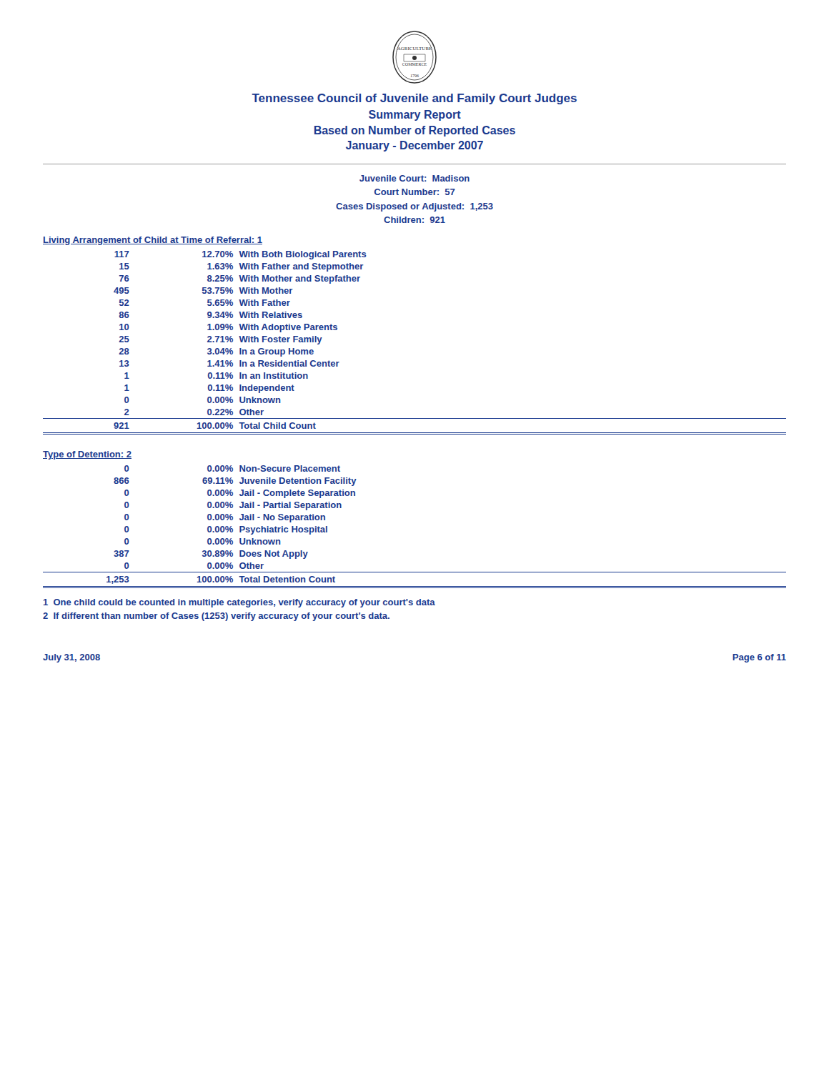AGRICULTURE COMMERCE 1796
Tennessee Council of Juvenile and Family Court Judges
Summary Report
Based on Number of Reported Cases
January - December 2007
Juvenile Court: Madison
Court Number: 57
Cases Disposed or Adjusted: 1,253
Children: 921
Living Arrangement of Child at Time of Referral: 1
| 117 | 12.70% | With Both Biological Parents |
| 15 | 1.63% | With Father and Stepmother |
| 76 | 8.25% | With Mother and Stepfather |
| 495 | 53.75% | With Mother |
| 52 | 5.65% | With Father |
| 86 | 9.34% | With Relatives |
| 10 | 1.09% | With Adoptive Parents |
| 25 | 2.71% | With Foster Family |
| 28 | 3.04% | In a Group Home |
| 13 | 1.41% | In a Residential Center |
| 1 | 0.11% | In an Institution |
| 1 | 0.11% | Independent |
| 0 | 0.00% | Unknown |
| 2 | 0.22% | Other |
| 921 | 100.00% | Total Child Count |
Type of Detention: 2
| 0 | 0.00% | Non-Secure Placement |
| 866 | 69.11% | Juvenile Detention Facility |
| 0 | 0.00% | Jail - Complete Separation |
| 0 | 0.00% | Jail - Partial Separation |
| 0 | 0.00% | Jail - No Separation |
| 0 | 0.00% | Psychiatric Hospital |
| 0 | 0.00% | Unknown |
| 387 | 30.89% | Does Not Apply |
| 0 | 0.00% | Other |
| 1,253 | 100.00% | Total Detention Count |
1 One child could be counted in multiple categories, verify accuracy of your court's data
2 If different than number of Cases (1253) verify accuracy of your court's data.
July 31, 2008
Page 6 of 11